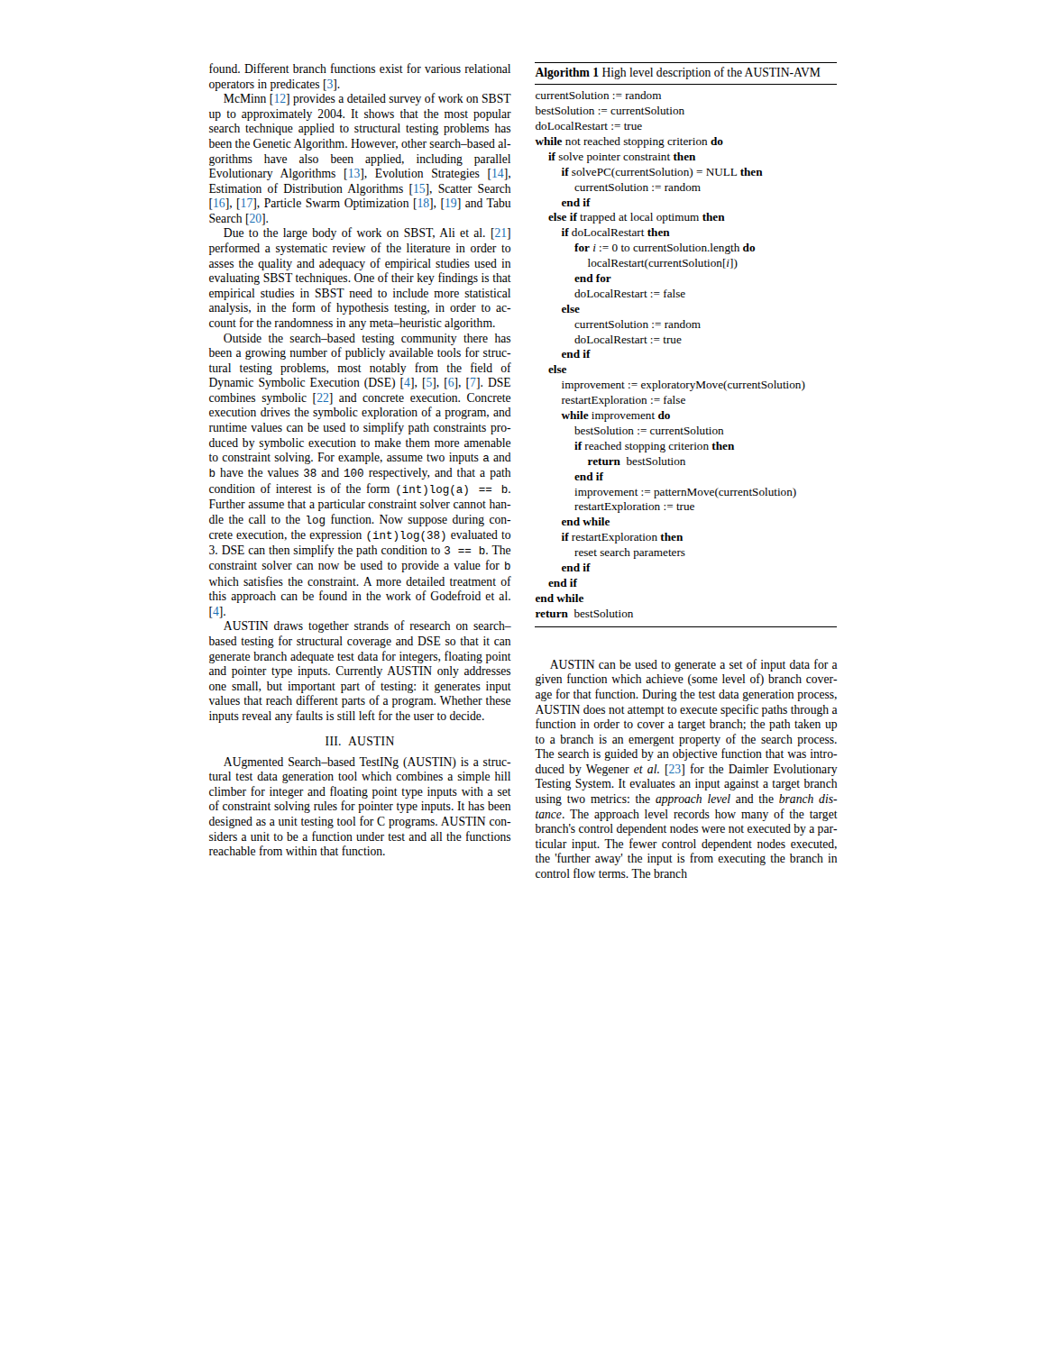found. Different branch functions exist for various relational operators in predicates [3].
McMinn [12] provides a detailed survey of work on SBST up to approximately 2004. It shows that the most popular search technique applied to structural testing problems has been the Genetic Algorithm. However, other search–based algorithms have also been applied, including parallel Evolutionary Algorithms [13], Evolution Strategies [14], Estimation of Distribution Algorithms [15], Scatter Search [16], [17], Particle Swarm Optimization [18], [19] and Tabu Search [20].
Due to the large body of work on SBST, Ali et al. [21] performed a systematic review of the literature in order to asses the quality and adequacy of empirical studies used in evaluating SBST techniques. One of their key findings is that empirical studies in SBST need to include more statistical analysis, in the form of hypothesis testing, in order to account for the randomness in any meta–heuristic algorithm.
Outside the search–based testing community there has been a growing number of publicly available tools for structural testing problems, most notably from the field of Dynamic Symbolic Execution (DSE) [4], [5], [6], [7]. DSE combines symbolic [22] and concrete execution. Concrete execution drives the symbolic exploration of a program, and runtime values can be used to simplify path constraints produced by symbolic execution to make them more amenable to constraint solving. For example, assume two inputs a and b have the values 38 and 100 respectively, and that a path condition of interest is of the form (int)log(a) == b. Further assume that a particular constraint solver cannot handle the call to the log function. Now suppose during concrete execution, the expression (int)log(38) evaluated to 3. DSE can then simplify the path condition to 3 == b. The constraint solver can now be used to provide a value for b which satisfies the constraint. A more detailed treatment of this approach can be found in the work of Godefroid et al. [4].
AUSTIN draws together strands of research on search–based testing for structural coverage and DSE so that it can generate branch adequate test data for integers, floating point and pointer type inputs. Currently AUSTIN only addresses one small, but important part of testing: it generates input values that reach different parts of a program. Whether these inputs reveal any faults is still left for the user to decide.
III. AUSTIN
AUgmented Search–based TestINg (AUSTIN) is a structural test data generation tool which combines a simple hill climber for integer and floating point type inputs with a set of constraint solving rules for pointer type inputs. It has been designed as a unit testing tool for C programs. AUSTIN considers a unit to be a function under test and all the functions reachable from within that function.
Algorithm 1 High level description of the AUSTIN-AVM
currentSolution := random
bestSolution := currentSolution
doLocalRestart := true
while not reached stopping criterion do
if solve pointer constraint then
if solvePC(currentSolution) = NULL then
currentSolution := random
end if
else if trapped at local optimum then
if doLocalRestart then
for i := 0 to currentSolution.length do
localRestart(currentSolution[i])
end for
doLocalRestart := false
else
currentSolution := random
doLocalRestart := true
end if
else
improvement := exploratoryMove(currentSolution)
restartExploration := false
while improvement do
bestSolution := currentSolution
if reached stopping criterion then
return bestSolution
end if
improvement := patternMove(currentSolution)
restartExploration := true
end while
if restartExploration then
reset search parameters
end if
end if
end while
return bestSolution
AUSTIN can be used to generate a set of input data for a given function which achieve (some level of) branch coverage for that function. During the test data generation process, AUSTIN does not attempt to execute specific paths through a function in order to cover a target branch; the path taken up to a branch is an emergent property of the search process. The search is guided by an objective function that was introduced by Wegener et al. [23] for the Daimler Evolutionary Testing System. It evaluates an input against a target branch using two metrics: the approach level and the branch distance. The approach level records how many of the target branch's control dependent nodes were not executed by a particular input. The fewer control dependent nodes executed, the 'further away' the input is from executing the branch in control flow terms. The branch